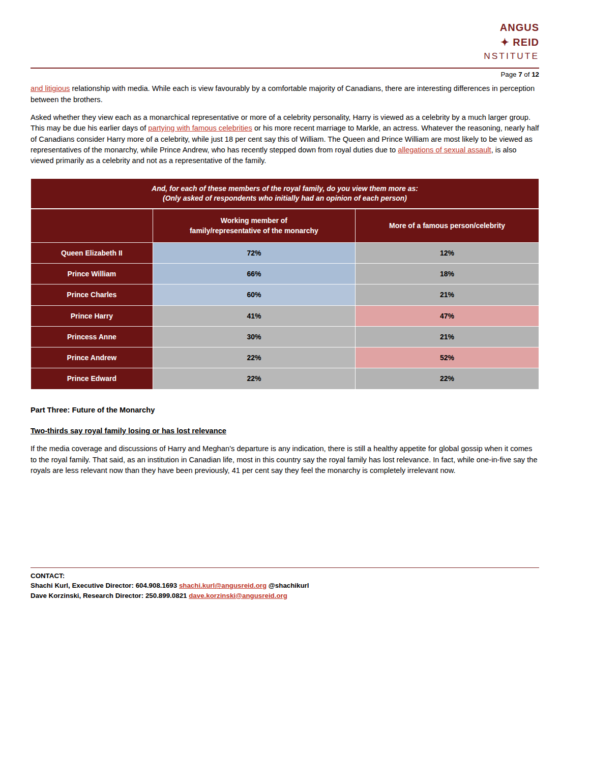ANGUS
✦ REID
NSTITUTE
Page 7 of 12
and litigious relationship with media. While each is view favourably by a comfortable majority of Canadians, there are interesting differences in perception between the brothers.
Asked whether they view each as a monarchical representative or more of a celebrity personality, Harry is viewed as a celebrity by a much larger group. This may be due his earlier days of partying with famous celebrities or his more recent marriage to Markle, an actress. Whatever the reasoning, nearly half of Canadians consider Harry more of a celebrity, while just 18 per cent say this of William. The Queen and Prince William are most likely to be viewed as representatives of the monarchy, while Prince Andrew, who has recently stepped down from royal duties due to allegations of sexual assault, is also viewed primarily as a celebrity and not as a representative of the family.
And, for each of these members of the royal family, do you view them more as: (Only asked of respondents who initially had an opinion of each person)
| | Working member of family/representative of the monarchy | More of a famous person/celebrity |
| --- | --- | --- |
| Queen Elizabeth II | 72% | 12% |
| Prince William | 66% | 18% |
| Prince Charles | 60% | 21% |
| Prince Harry | 41% | 47% |
| Princess Anne | 30% | 21% |
| Prince Andrew | 22% | 52% |
| Prince Edward | 22% | 22% |
Part Three: Future of the Monarchy
Two-thirds say royal family losing or has lost relevance
If the media coverage and discussions of Harry and Meghan’s departure is any indication, there is still a healthy appetite for global gossip when it comes to the royal family. That said, as an institution in Canadian life, most in this country say the royal family has lost relevance. In fact, while one-in-five say the royals are less relevant now than they have been previously, 41 per cent say they feel the monarchy is completely irrelevant now.
CONTACT:
Shachi Kurl, Executive Director: 604.908.1693 shachi.kurl@angusreid.org @shachikurl
Dave Korzinski, Research Director: 250.899.0821 dave.korzinski@angusreid.org